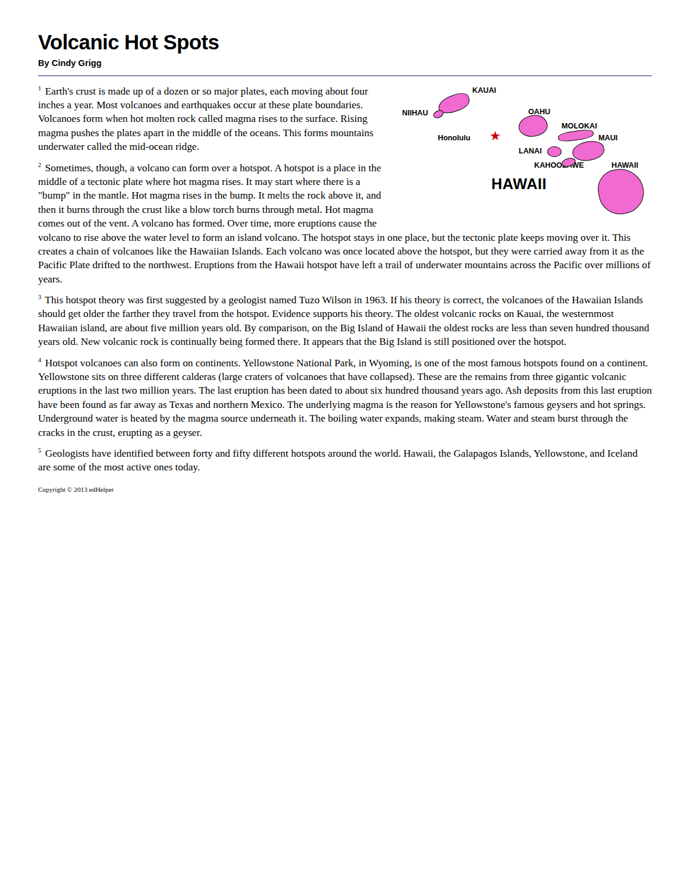Volcanic Hot Spots
By Cindy Grigg
KAUAI NIIHAU OAHU MOLOKAI Honolulu ★ MAUI LANAI KAHOOLAWE HAWAII HAWAII
1 Earth's crust is made up of a dozen or so major plates, each moving about four inches a year. Most volcanoes and earthquakes occur at these plate boundaries. Volcanoes form when hot molten rock called magma rises to the surface. Rising magma pushes the plates apart in the middle of the oceans. This forms mountains underwater called the mid-ocean ridge.
2 Sometimes, though, a volcano can form over a hotspot. A hotspot is a place in the middle of a tectonic plate where hot magma rises. It may start where there is a "bump" in the mantle. Hot magma rises in the bump. It melts the rock above it, and then it burns through the crust like a blow torch burns through metal. Hot magma comes out of the vent. A volcano has formed. Over time, more eruptions cause the volcano to rise above the water level to form an island volcano. The hotspot stays in one place, but the tectonic plate keeps moving over it. This creates a chain of volcanoes like the Hawaiian Islands. Each volcano was once located above the hotspot, but they were carried away from it as the Pacific Plate drifted to the northwest. Eruptions from the Hawaii hotspot have left a trail of underwater mountains across the Pacific over millions of years.
3 This hotspot theory was first suggested by a geologist named Tuzo Wilson in 1963. If his theory is correct, the volcanoes of the Hawaiian Islands should get older the farther they travel from the hotspot. Evidence supports his theory. The oldest volcanic rocks on Kauai, the westernmost Hawaiian island, are about five million years old. By comparison, on the Big Island of Hawaii the oldest rocks are less than seven hundred thousand years old. New volcanic rock is continually being formed there. It appears that the Big Island is still positioned over the hotspot.
4 Hotspot volcanoes can also form on continents. Yellowstone National Park, in Wyoming, is one of the most famous hotspots found on a continent. Yellowstone sits on three different calderas (large craters of volcanoes that have collapsed). These are the remains from three gigantic volcanic eruptions in the last two million years. The last eruption has been dated to about six hundred thousand years ago. Ash deposits from this last eruption have been found as far away as Texas and northern Mexico. The underlying magma is the reason for Yellowstone's famous geysers and hot springs. Underground water is heated by the magma source underneath it. The boiling water expands, making steam. Water and steam burst through the cracks in the crust, erupting as a geyser.
5 Geologists have identified between forty and fifty different hotspots around the world. Hawaii, the Galapagos Islands, Yellowstone, and Iceland are some of the most active ones today.
Copyright © 2013 edHelper